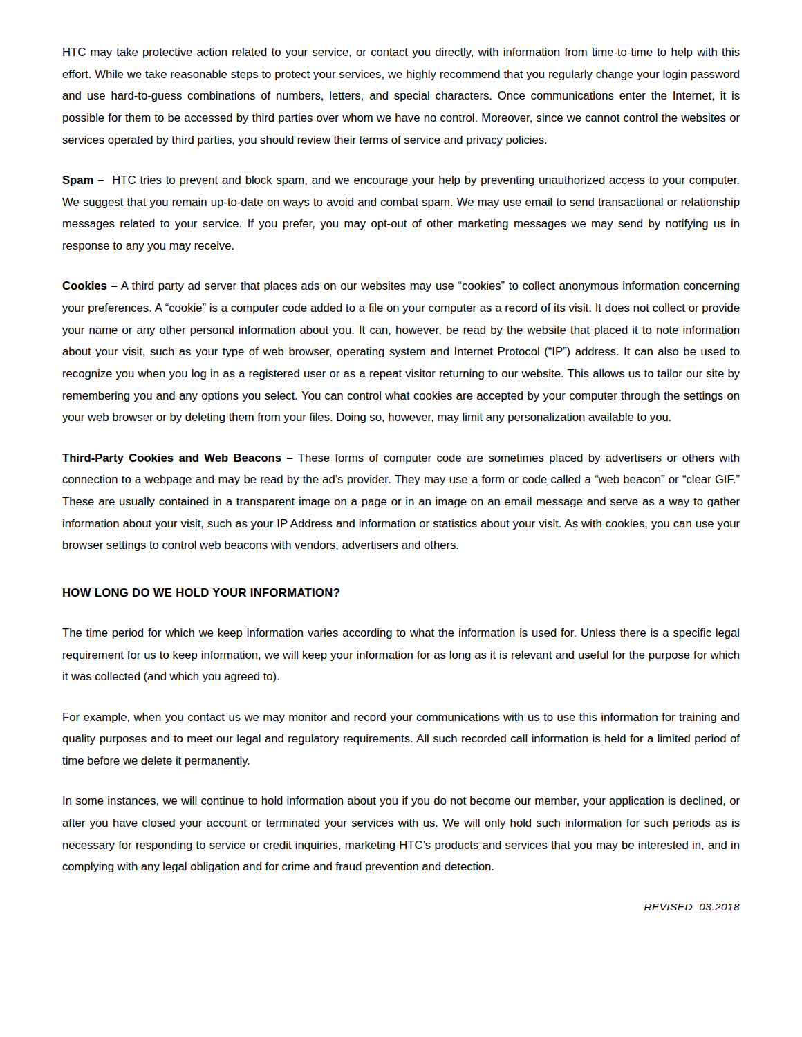HTC may take protective action related to your service, or contact you directly, with information from time-to-time to help with this effort. While we take reasonable steps to protect your services, we highly recommend that you regularly change your login password and use hard-to-guess combinations of numbers, letters, and special characters. Once communications enter the Internet, it is possible for them to be accessed by third parties over whom we have no control. Moreover, since we cannot control the websites or services operated by third parties, you should review their terms of service and privacy policies.
Spam – HTC tries to prevent and block spam, and we encourage your help by preventing unauthorized access to your computer. We suggest that you remain up-to-date on ways to avoid and combat spam. We may use email to send transactional or relationship messages related to your service. If you prefer, you may opt-out of other marketing messages we may send by notifying us in response to any you may receive.
Cookies – A third party ad server that places ads on our websites may use “cookies” to collect anonymous information concerning your preferences. A “cookie” is a computer code added to a file on your computer as a record of its visit. It does not collect or provide your name or any other personal information about you. It can, however, be read by the website that placed it to note information about your visit, such as your type of web browser, operating system and Internet Protocol (“IP”) address. It can also be used to recognize you when you log in as a registered user or as a repeat visitor returning to our website. This allows us to tailor our site by remembering you and any options you select. You can control what cookies are accepted by your computer through the settings on your web browser or by deleting them from your files. Doing so, however, may limit any personalization available to you.
Third-Party Cookies and Web Beacons – These forms of computer code are sometimes placed by advertisers or others with connection to a webpage and may be read by the ad’s provider. They may use a form or code called a “web beacon” or “clear GIF.” These are usually contained in a transparent image on a page or in an image on an email message and serve as a way to gather information about your visit, such as your IP Address and information or statistics about your visit. As with cookies, you can use your browser settings to control web beacons with vendors, advertisers and others.
HOW LONG DO WE HOLD YOUR INFORMATION?
The time period for which we keep information varies according to what the information is used for. Unless there is a specific legal requirement for us to keep information, we will keep your information for as long as it is relevant and useful for the purpose for which it was collected (and which you agreed to).
For example, when you contact us we may monitor and record your communications with us to use this information for training and quality purposes and to meet our legal and regulatory requirements. All such recorded call information is held for a limited period of time before we delete it permanently.
In some instances, we will continue to hold information about you if you do not become our member, your application is declined, or after you have closed your account or terminated your services with us. We will only hold such information for such periods as is necessary for responding to service or credit inquiries, marketing HTC’s products and services that you may be interested in, and in complying with any legal obligation and for crime and fraud prevention and detection.
REVISED 03.2018